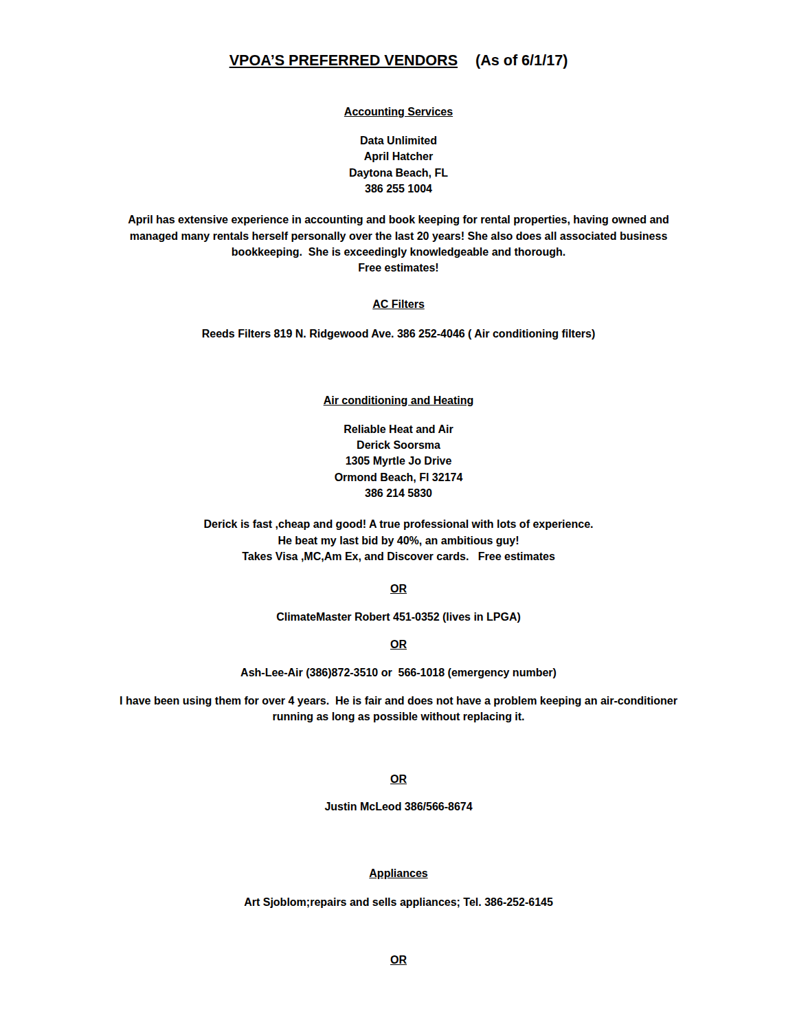VPOA’S PREFERRED VENDORS(As of 6/1/17)
Accounting Services
Data Unlimited
April Hatcher
Daytona Beach, FL
386 255 1004
April has extensive experience in accounting and book keeping for rental properties, having owned and managed many rentals herself personally over the last 20 years! She also does all associated business bookkeeping. She is exceedingly knowledgeable and thorough.
Free estimates!
AC Filters
Reeds Filters 819 N. Ridgewood Ave. 386 252-4046 ( Air conditioning filters)
Air conditioning and Heating
Reliable Heat and Air
Derick Soorsma
1305 Myrtle Jo Drive
Ormond Beach, Fl 32174
386 214 5830
Derick is fast ,cheap and good! A true professional with lots of experience.
He beat my last bid by 40%, an ambitious guy!
Takes Visa ,MC,Am Ex, and Discover cards. Free estimates
OR
ClimateMaster Robert 451-0352 (lives in LPGA)
OR
Ash-Lee-Air (386)872-3510 or 566-1018 (emergency number)
I have been using them for over 4 years. He is fair and does not have a problem keeping an air-conditioner running as long as possible without replacing it.
OR
Justin McLeod 386/566-8674
Appliances
Art Sjoblom;repairs and sells appliances; Tel. 386-252-6145
OR